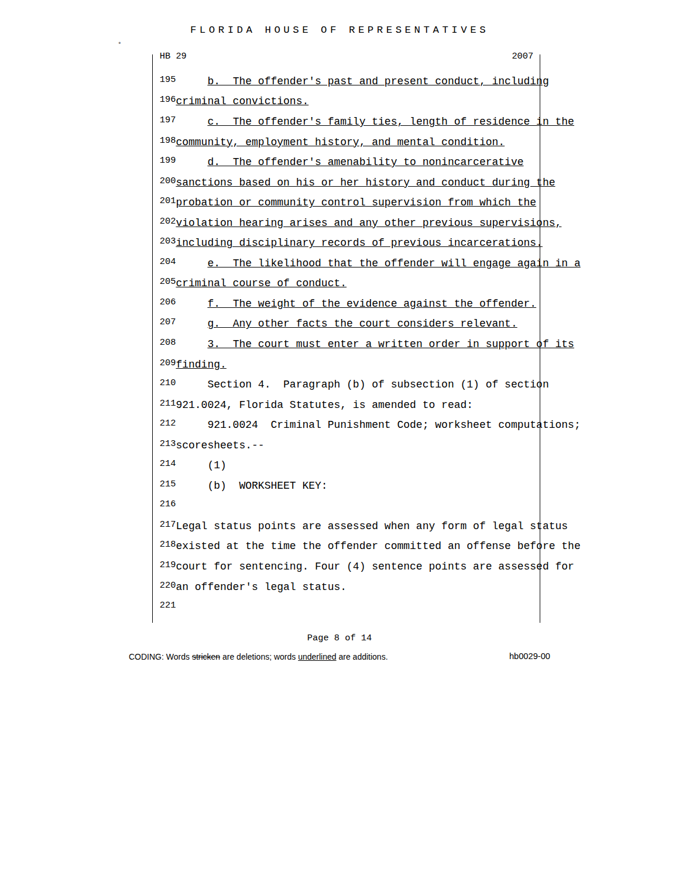•
FLORIDA HOUSE OF REPRESENTATIVES
HB 29 2007
| 195 | b. The offender's past and present conduct, including |
| 196 | criminal convictions. |
| 197 | c. The offender's family ties, length of residence in the |
| 198 | community, employment history, and mental condition. |
| 199 | d. The offender's amenability to nonincarcerative |
| 200 | sanctions based on his or her history and conduct during the |
| 201 | probation or community control supervision from which the |
| 202 | violation hearing arises and any other previous supervisions, |
| 203 | including disciplinary records of previous incarcerations. |
| 204 | e. The likelihood that the offender will engage again in a |
| 205 | criminal course of conduct. |
| 206 | f. The weight of the evidence against the offender. |
| 207 | g. Any other facts the court considers relevant. |
| 208 | 3. The court must enter a written order in support of its |
| 209 | finding. |
| 210 | Section 4. Paragraph (b) of subsection (1) of section |
| 211 | 921.0024, Florida Statutes, is amended to read: |
| 212 | 921.0024 Criminal Punishment Code; worksheet computations; |
| 213 | scoresheets.-- |
| 214 | (1) |
| 215 | (b) WORKSHEET KEY: |
| 216 | |
| 217 | Legal status points are assessed when any form of legal status |
| 218 | existed at the time the offender committed an offense before the |
| 219 | court for sentencing. Four (4) sentence points are assessed for |
| 220 | an offender's legal status. |
| 221 | |
Page 8 of 14
CODING: Words stricken are deletions; words underlined are additions.
hb0029-00